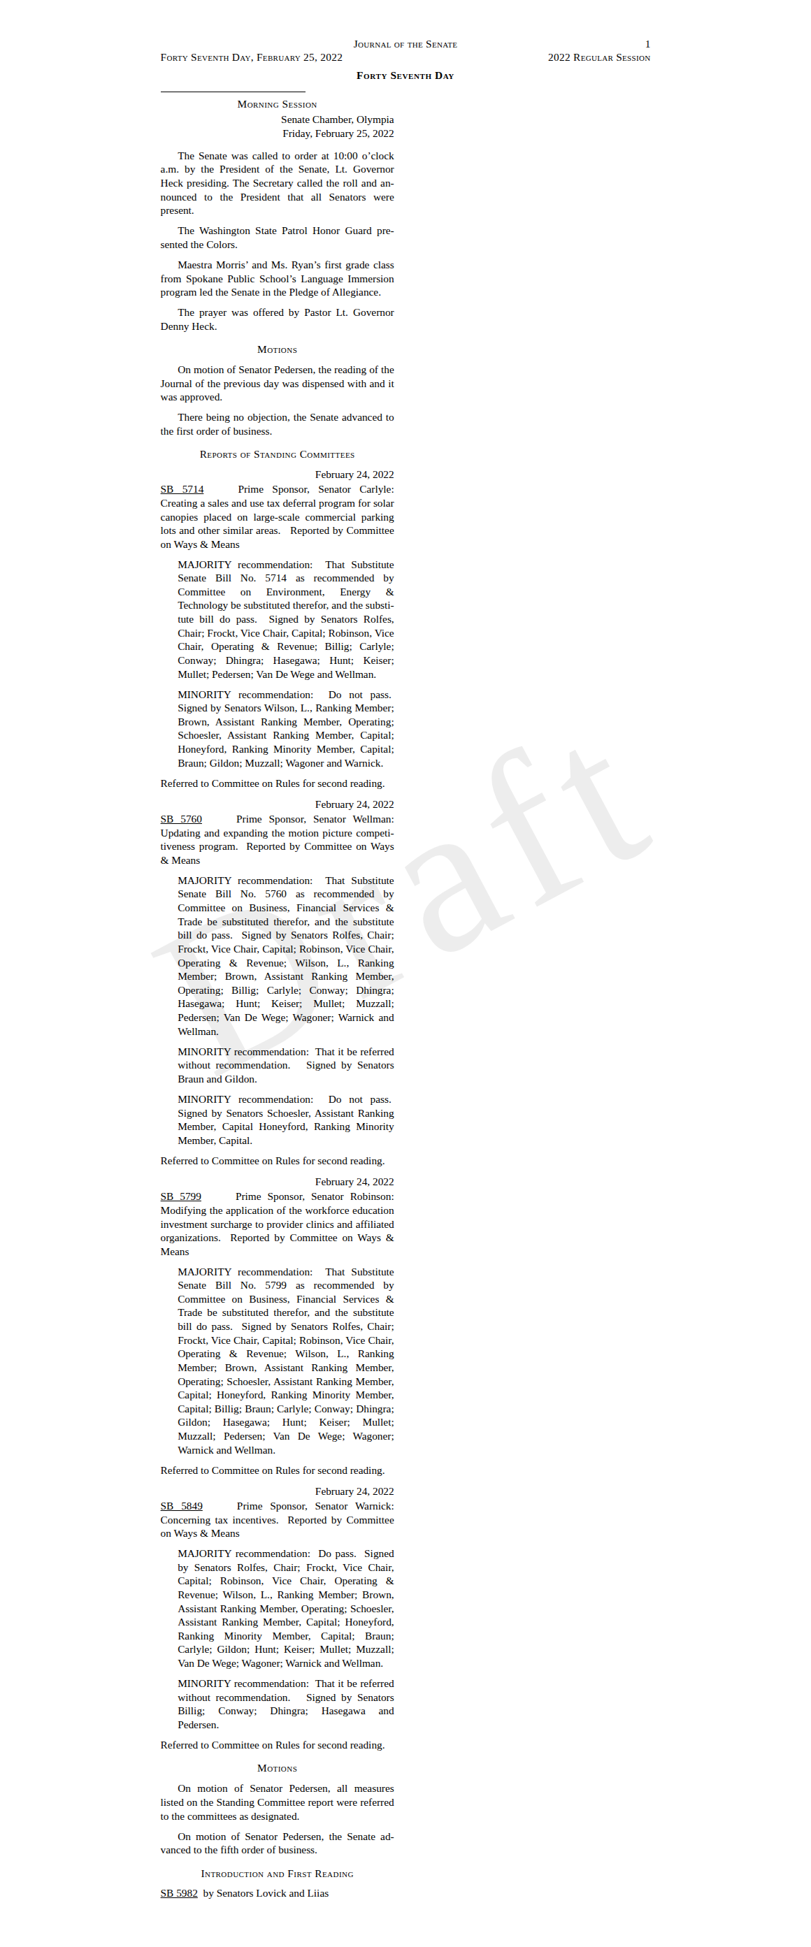Draft
Journal of the Senate
1
Forty Seventh Day, February 25, 2022 2022 Regular Session
Forty Seventh Day
Morning Session
Senate Chamber, Olympia
Friday, February 25, 2022
The Senate was called to order at 10:00 o’clock a.m. by the President of the Senate, Lt. Governor Heck presiding. The Secretary called the roll and announced to the President that all Senators were present.
The Washington State Patrol Honor Guard presented the Colors.
Maestra Morris’ and Ms. Ryan’s first grade class from Spokane Public School’s Language Immersion program led the Senate in the Pledge of Allegiance.
The prayer was offered by Pastor Lt. Governor Denny Heck.
Motions
On motion of Senator Pedersen, the reading of the Journal of the previous day was dispensed with and it was approved.
There being no objection, the Senate advanced to the first order of business.
Reports of Standing Committees
February 24, 2022
SB 5714 Prime Sponsor, Senator Carlyle: Creating a sales and use tax deferral program for solar canopies placed on large-scale commercial parking lots and other similar areas. Reported by Committee on Ways & Means
MAJORITY recommendation: That Substitute Senate Bill No. 5714 as recommended by Committee on Environment, Energy & Technology be substituted therefor, and the substitute bill do pass. Signed by Senators Rolfes, Chair; Frockt, Vice Chair, Capital; Robinson, Vice Chair, Operating & Revenue; Billig; Carlyle; Conway; Dhingra; Hasegawa; Hunt; Keiser; Mullet; Pedersen; Van De Wege and Wellman.
MINORITY recommendation: Do not pass. Signed by Senators Wilson, L., Ranking Member; Brown, Assistant Ranking Member, Operating; Schoesler, Assistant Ranking Member, Capital; Honeyford, Ranking Minority Member, Capital; Braun; Gildon; Muzzall; Wagoner and Warnick.
Referred to Committee on Rules for second reading.
February 24, 2022
SB 5760 Prime Sponsor, Senator Wellman: Updating and expanding the motion picture competitiveness program. Reported by Committee on Ways & Means
MAJORITY recommendation: That Substitute Senate Bill No. 5760 as recommended by Committee on Business, Financial Services & Trade be substituted therefor, and the substitute bill do pass. Signed by Senators Rolfes, Chair; Frockt, Vice Chair, Capital; Robinson, Vice Chair, Operating & Revenue; Wilson, L., Ranking Member; Brown, Assistant Ranking Member, Operating; Billig; Carlyle; Conway; Dhingra; Hasegawa; Hunt; Keiser; Mullet; Muzzall; Pedersen; Van De Wege; Wagoner; Warnick and Wellman.
MINORITY recommendation: That it be referred without recommendation. Signed by Senators Braun and Gildon.
MINORITY recommendation: Do not pass. Signed by Senators Schoesler, Assistant Ranking Member, Capital Honeyford, Ranking Minority Member, Capital.
Referred to Committee on Rules for second reading.
February 24, 2022
SB 5799 Prime Sponsor, Senator Robinson: Modifying the application of the workforce education investment surcharge to provider clinics and affiliated organizations. Reported by Committee on Ways & Means
MAJORITY recommendation: That Substitute Senate Bill No. 5799 as recommended by Committee on Business, Financial Services & Trade be substituted therefor, and the substitute bill do pass. Signed by Senators Rolfes, Chair; Frockt, Vice Chair, Capital; Robinson, Vice Chair, Operating & Revenue; Wilson, L., Ranking Member; Brown, Assistant Ranking Member, Operating; Schoesler, Assistant Ranking Member, Capital; Honeyford, Ranking Minority Member, Capital; Billig; Braun; Carlyle; Conway; Dhingra; Gildon; Hasegawa; Hunt; Keiser; Mullet; Muzzall; Pedersen; Van De Wege; Wagoner; Warnick and Wellman.
Referred to Committee on Rules for second reading.
February 24, 2022
SB 5849 Prime Sponsor, Senator Warnick: Concerning tax incentives. Reported by Committee on Ways & Means
MAJORITY recommendation: Do pass. Signed by Senators Rolfes, Chair; Frockt, Vice Chair, Capital; Robinson, Vice Chair, Operating & Revenue; Wilson, L., Ranking Member; Brown, Assistant Ranking Member, Operating; Schoesler, Assistant Ranking Member, Capital; Honeyford, Ranking Minority Member, Capital; Braun; Carlyle; Gildon; Hunt; Keiser; Mullet; Muzzall; Van De Wege; Wagoner; Warnick and Wellman.
MINORITY recommendation: That it be referred without recommendation. Signed by Senators Billig; Conway; Dhingra; Hasegawa and Pedersen.
Referred to Committee on Rules for second reading.
Motions
On motion of Senator Pedersen, all measures listed on the Standing Committee report were referred to the committees as designated.
On motion of Senator Pedersen, the Senate advanced to the fifth order of business.
Introduction and First Reading
SB 5982 by Senators Lovick and Liias